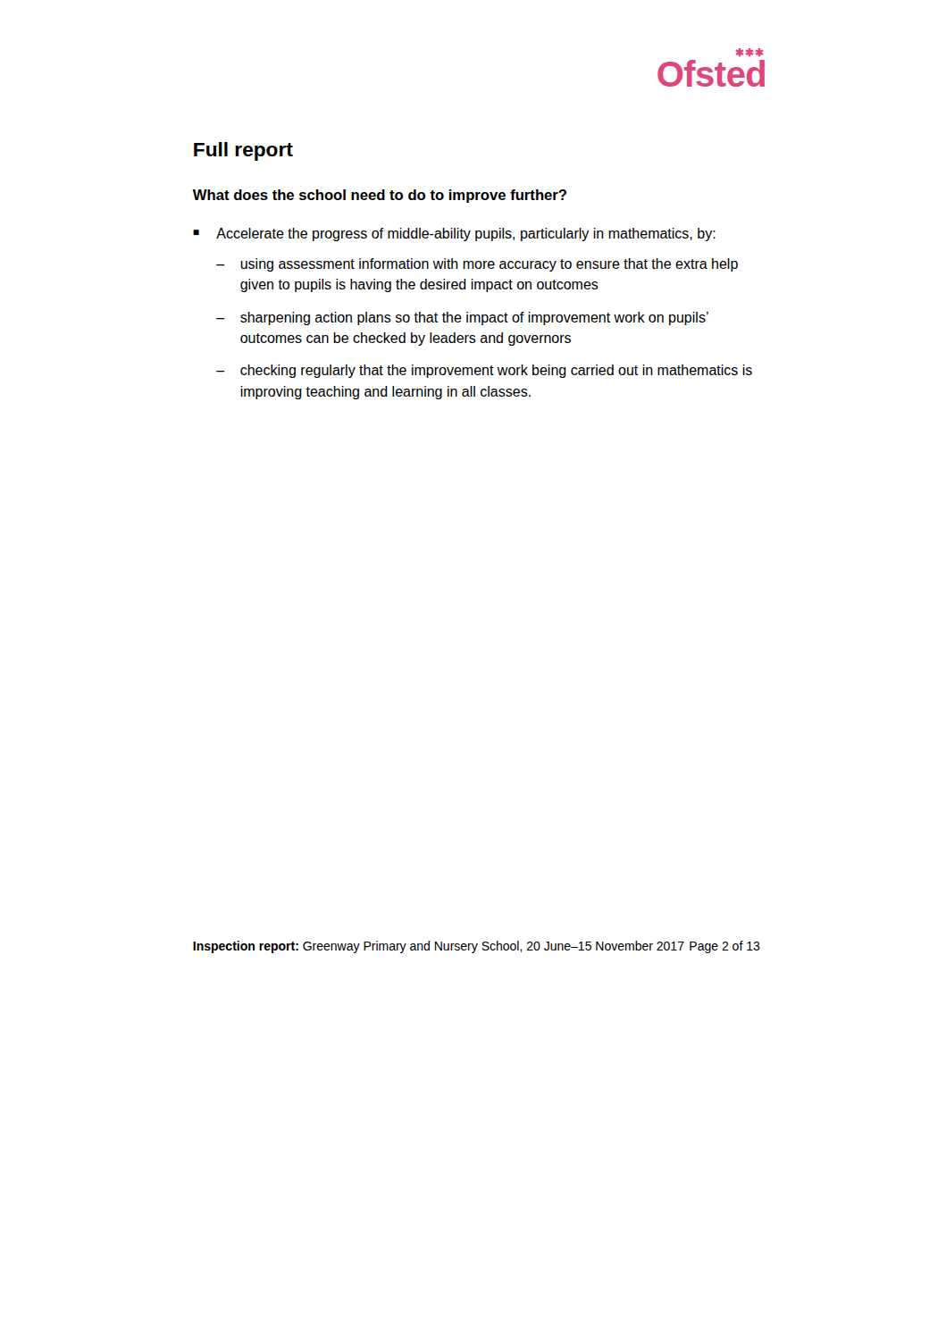✱✱✱
Ofsted
Full report
What does the school need to do to improve further?
Accelerate the progress of middle-ability pupils, particularly in mathematics, by:
using assessment information with more accuracy to ensure that the extra help given to pupils is having the desired impact on outcomes
sharpening action plans so that the impact of improvement work on pupils’ outcomes can be checked by leaders and governors
checking regularly that the improvement work being carried out in mathematics is improving teaching and learning in all classes.
Inspection report: Greenway Primary and Nursery School, 20 June–15 November 2017
Page 2 of 13